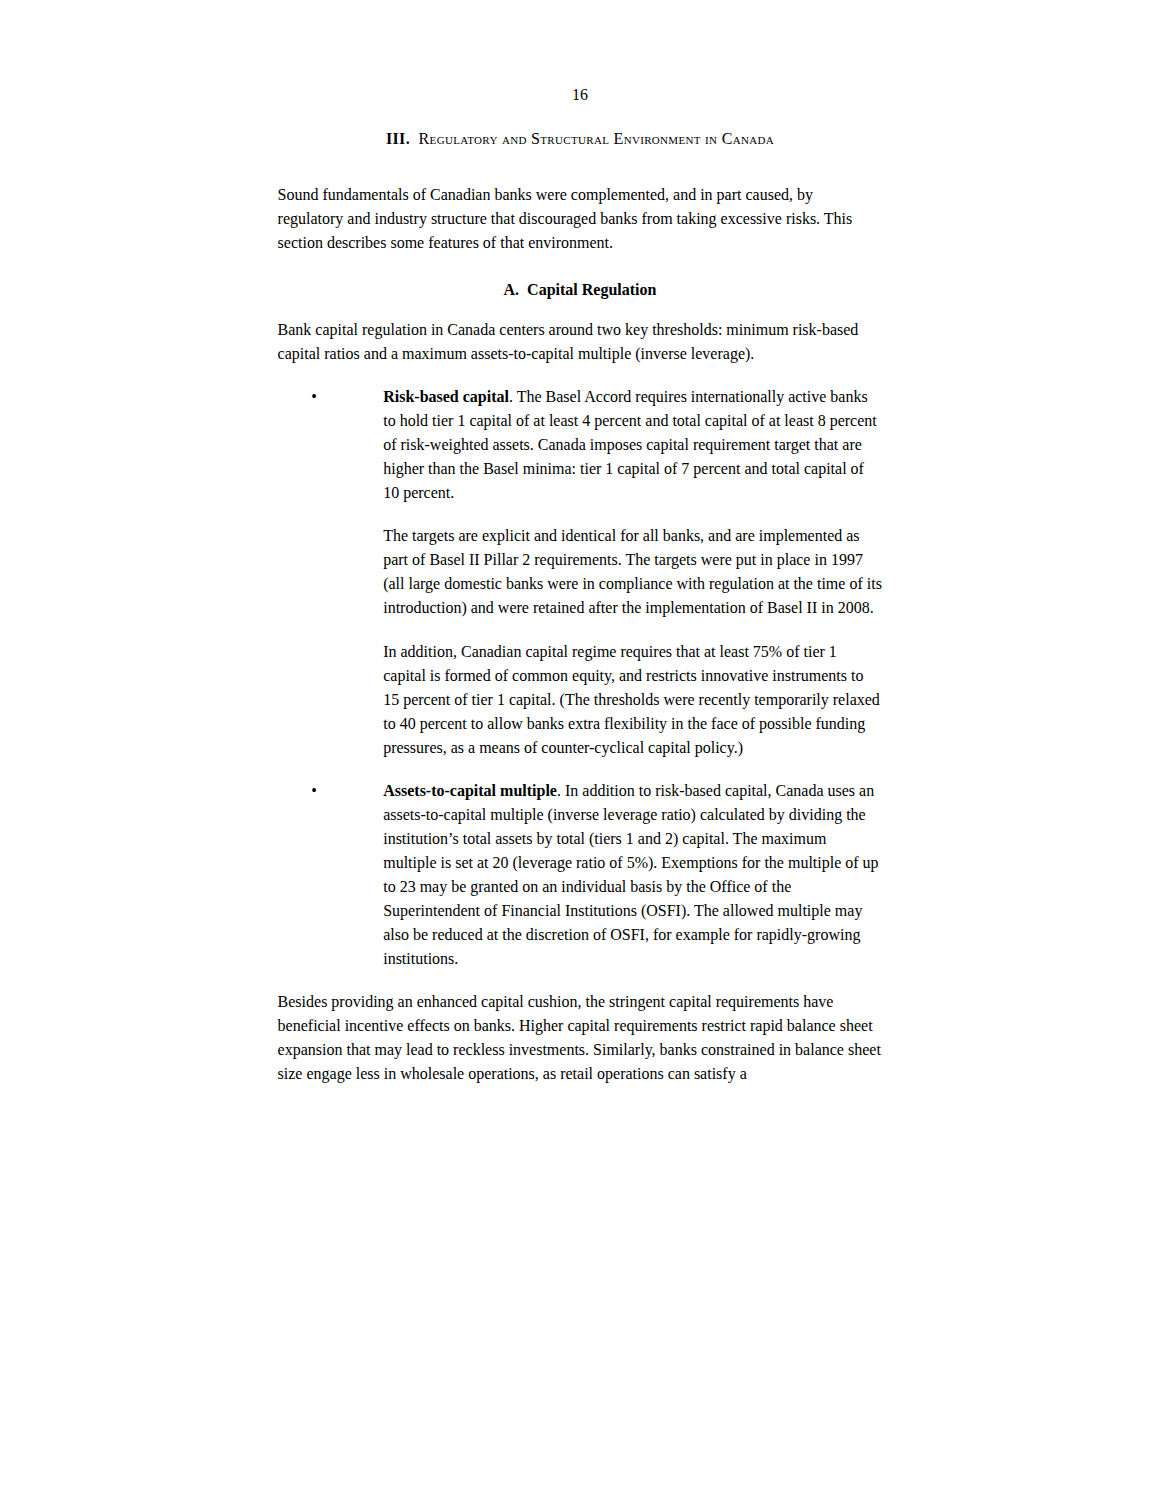16
III. Regulatory and Structural Environment in Canada
Sound fundamentals of Canadian banks were complemented, and in part caused, by regulatory and industry structure that discouraged banks from taking excessive risks. This section describes some features of that environment.
A. Capital Regulation
Bank capital regulation in Canada centers around two key thresholds: minimum risk-based capital ratios and a maximum assets-to-capital multiple (inverse leverage).
Risk-based capital. The Basel Accord requires internationally active banks to hold tier 1 capital of at least 4 percent and total capital of at least 8 percent of risk-weighted assets. Canada imposes capital requirement target that are higher than the Basel minima: tier 1 capital of 7 percent and total capital of 10 percent.
The targets are explicit and identical for all banks, and are implemented as part of Basel II Pillar 2 requirements. The targets were put in place in 1997 (all large domestic banks were in compliance with regulation at the time of its introduction) and were retained after the implementation of Basel II in 2008.
In addition, Canadian capital regime requires that at least 75% of tier 1 capital is formed of common equity, and restricts innovative instruments to 15 percent of tier 1 capital. (The thresholds were recently temporarily relaxed to 40 percent to allow banks extra flexibility in the face of possible funding pressures, as a means of counter-cyclical capital policy.)
Assets-to-capital multiple. In addition to risk-based capital, Canada uses an assets-to-capital multiple (inverse leverage ratio) calculated by dividing the institution’s total assets by total (tiers 1 and 2) capital. The maximum multiple is set at 20 (leverage ratio of 5%). Exemptions for the multiple of up to 23 may be granted on an individual basis by the Office of the Superintendent of Financial Institutions (OSFI). The allowed multiple may also be reduced at the discretion of OSFI, for example for rapidly-growing institutions.
Besides providing an enhanced capital cushion, the stringent capital requirements have beneficial incentive effects on banks. Higher capital requirements restrict rapid balance sheet expansion that may lead to reckless investments. Similarly, banks constrained in balance sheet size engage less in wholesale operations, as retail operations can satisfy a